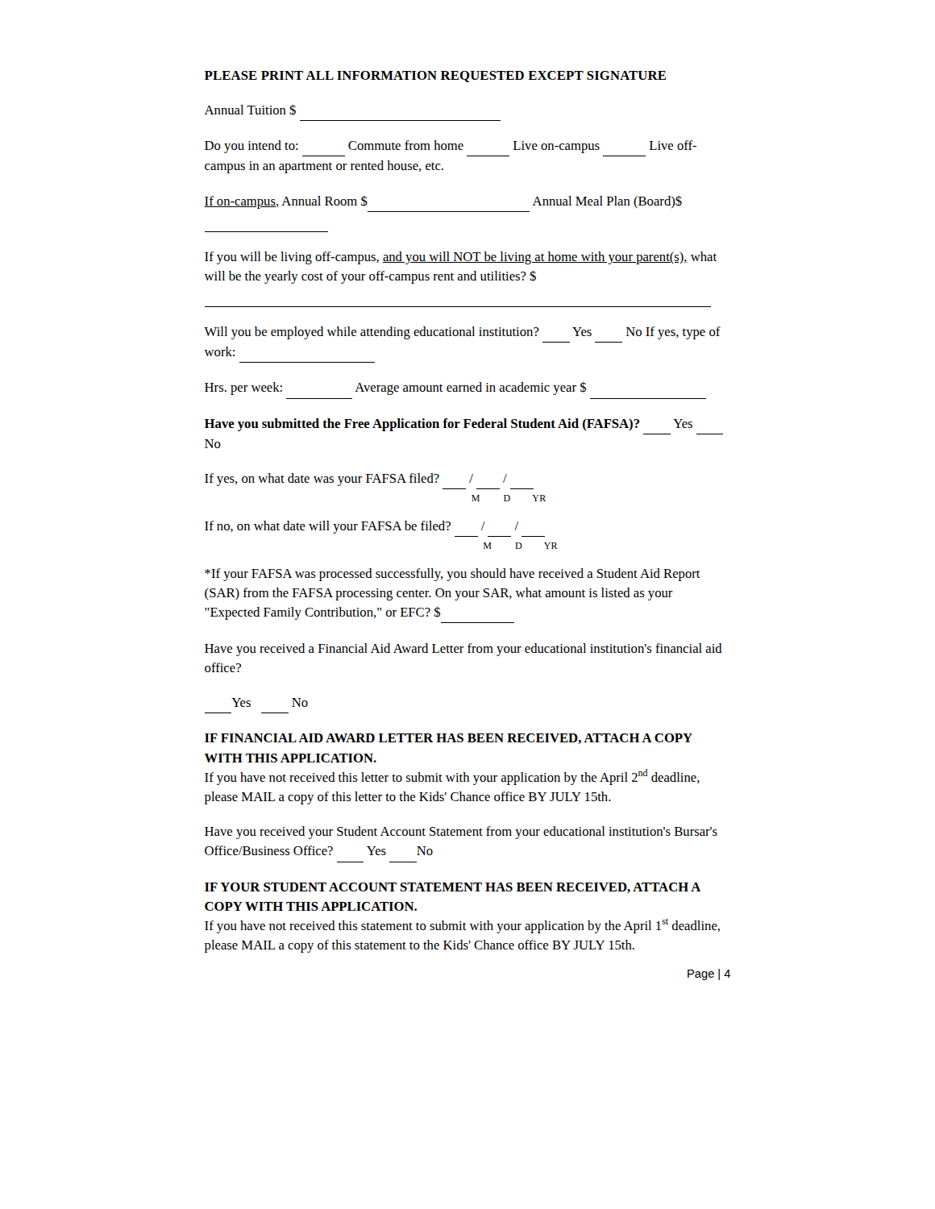PLEASE PRINT ALL INFORMATION REQUESTED EXCEPT SIGNATURE
Annual Tuition $
Do you intend to: Commute from home Live on-campus Live off-campus in an apartment or rented house, etc.
If on-campus, Annual Room $ Annual Meal Plan (Board)$
If you will be living off-campus, and you will NOT be living at home with your parent(s), what will be the yearly cost of your off-campus rent and utilities? $
Will you be employed while attending educational institution? Yes No If yes, type of work:
Hrs. per week: Average amount earned in academic year $
Have you submitted the Free Application for Federal Student Aid (FAFSA)? Yes No
If yes, on what date was your FAFSA filed? / /
M D YR
If no, on what date will your FAFSA be filed? / /
M D YR
*If your FAFSA was processed successfully, you should have received a Student Aid Report (SAR) from the FAFSA processing center. On your SAR, what amount is listed as your "Expected Family Contribution," or EFC? $
Have you received a Financial Aid Award Letter from your educational institution's financial aid office?
Yes No
IF FINANCIAL AID AWARD LETTER HAS BEEN RECEIVED, ATTACH A COPY WITH THIS APPLICATION.
If you have not received this letter to submit with your application by the April 2nd deadline, please MAIL a copy of this letter to the Kids' Chance office BY JULY 15th.
Have you received your Student Account Statement from your educational institution's Bursar's Office/Business Office? Yes No
IF YOUR STUDENT ACCOUNT STATEMENT HAS BEEN RECEIVED, ATTACH A COPY WITH THIS APPLICATION.
If you have not received this statement to submit with your application by the April 1st deadline, please MAIL a copy of this statement to the Kids' Chance office BY JULY 15th.
Page | 4